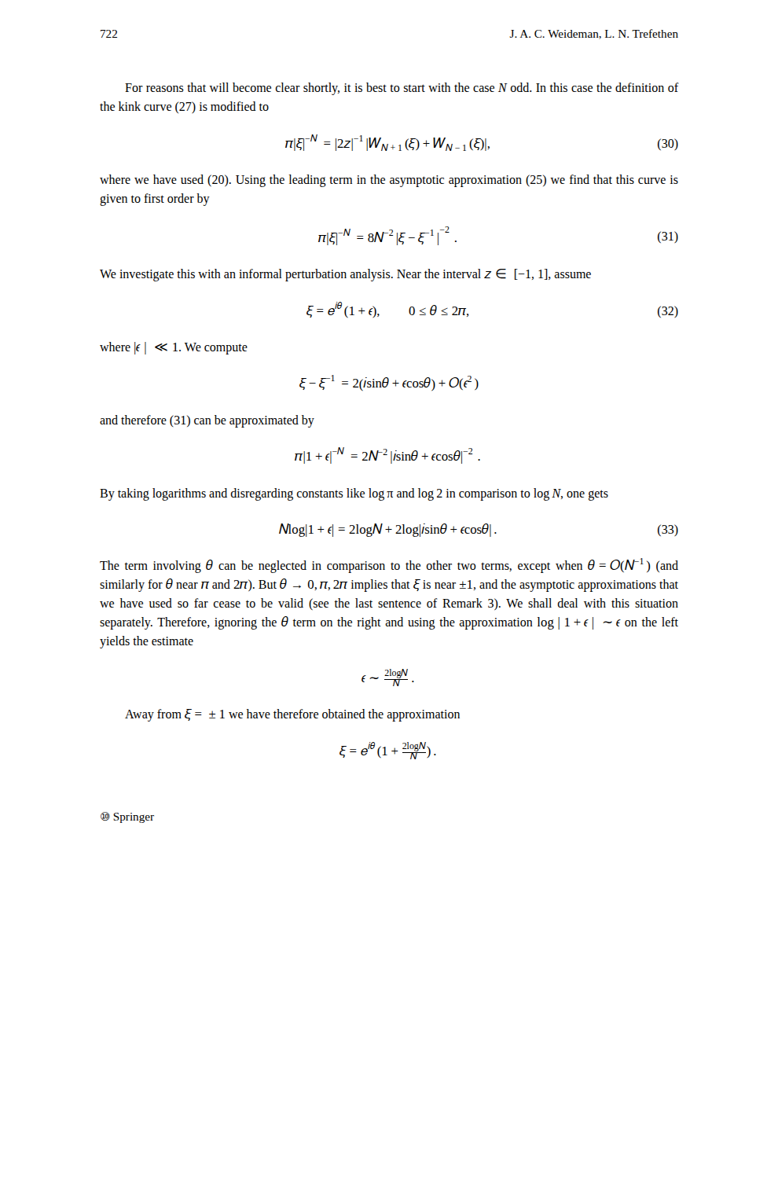722 J. A. C. Weideman, L. N. Trefethen
For reasons that will become clear shortly, it is best to start with the case N odd. In this case the definition of the kink curve (27) is modified to
π |ξ| −N = |2z| −1 | WN+1 (ξ) + WN−1 (ξ) | ,
(30)
where we have used (20). Using the leading term in the asymptotic approximation (25) we find that this curve is given to first order by
π |ξ| −N = 8 N−2 | ξ− ξ−1 | −2 .
(31)
We investigate this with an informal perturbation analysis. Near the interval z∈ [−1, 1], assume
ξ = eiθ (1+ϵ) , 0≤θ≤2π ,
(32)
where |ϵ|≪1. We compute
ξ− ξ−1 = 2 ( i⁡sin⁡θ + ϵ⁡cos⁡θ ) + O(ϵ2)
and therefore (31) can be approximated by
π |1+ϵ| −N = 2 N−2 | isin⁡θ + ϵcos⁡θ | −2 .
By taking logarithms and disregarding constants like log π and log 2 in comparison to log N, one gets
Nlog |1+ϵ| = 2logN + 2log | isin⁡θ + ϵcos⁡θ | .
(33)
The term involving θ can be neglected in comparison to the other two terms, except when θ=O(N−1) (and similarly for θ near π and 2π). But θ→0,π,2π implies that ξ is near ±1, and the asymptotic approximations that we have used so far cease to be valid (see the last sentence of Remark 3). We shall deal with this situation separately. Therefore, ignoring the θ term on the right and using the approximation log|1+ϵ|∼ϵ on the left yields the estimate
ϵ ∼ 2logN N .
Away from ξ=±1 we have therefore obtained the approximation
ξ = eiθ ( 1 + 2logN N ) .
⑩ Springer